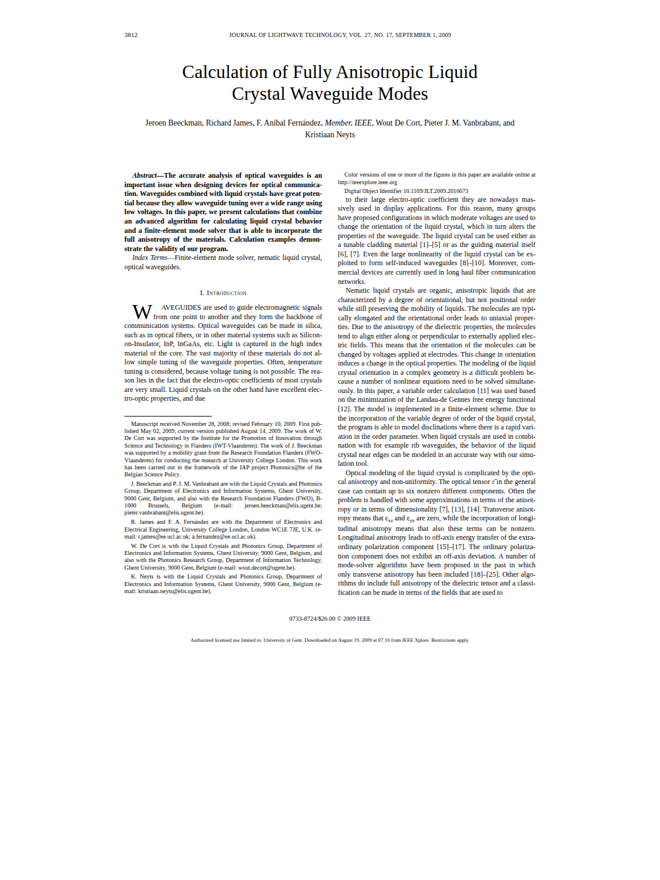3812 JOURNAL OF LIGHTWAVE TECHNOLOGY, VOL. 27, NO. 17, SEPTEMBER 1, 2009
Calculation of Fully Anisotropic Liquid
Crystal Waveguide Modes
Jeroen Beeckman, Richard James, F. Aníbal Fernández, Member, IEEE, Wout De Cort, Pieter J. M. Vanbrabant, and
Kristiaan Neyts
Abstract—The accurate analysis of optical waveguides is an important issue when designing devices for optical communication. Waveguides combined with liquid crystals have great potential because they allow waveguide tuning over a wide range using low voltages. In this paper, we present calculations that combine an advanced algorithm for calculating liquid crystal behavior and a finite-element mode solver that is able to incorporate the full anisotropy of the materials. Calculation examples demonstrate the validity of our program.
Index Terms—Finite-element mode solver, nematic liquid crystal, optical waveguides.
I. Introduction
WAVEGUIDES are used to guide electromagnetic signals from one point to another and they form the backbone of communication systems. Optical waveguides can be made in silica, such as in optical fibers, or in other material systems such as Silicon-on-Insulator, InP, InGaAs, etc. Light is captured in the high index material of the core. The vast majority of these materials do not allow simple tuning of the waveguide properties. Often, temperature tuning is considered, because voltage tuning is not possible. The reason lies in the fact that the electro-optic coefficients of most crystals are very small. Liquid crystals on the other hand have excellent electro-optic properties, and due
Manuscript received November 28, 2008; revised February 10, 2009. First published May 02, 2009; current version published August 14, 2009. The work of W. De Cort was supported by the Institute for the Promotion of Innovation through Science and Technology in Flanders (IWT-Vlaanderen). The work of J. Beeckman was supported by a mobility grant from the Research Foundation Flanders (FWO-Vlaanderen) for conducting the research at University College London. This work has been carried out in the framework of the IAP project Photonics@be of the Belgian Science Policy.
J. Beeckman and P. J. M. Vanbrabant are with the Liquid Crystals and Photonics Group, Department of Electronics and Information Systems, Ghent University, 9000 Gent, Belgium, and also with the Research Foundation Flanders (FWO), B-1000 Brussels, Belgium (e-mail: jeroen.beeckman@elis.ugent.be; pieter.vanbrabant@elis.ugent.be).
R. James and F. A. Fernández are with the Department of Electronics and Electrical Engineering, University College London, London WC1E 7JE, U.K. (e-mail: r.james@ee.ucl.ac.uk; a.fernandez@ee.ucl.ac.uk).
W. De Cort is with the Liquid Crystals and Photonics Group, Department of Electronics and Information Systems, Ghent University, 9000 Gent, Belgium, and also with the Photonics Research Group, Department of Information Technology, Ghent University, 9000 Gent, Belgium (e-mail: wout.decort@ugent.be).
K. Neyts is with the Liquid Crystals and Photonics Group, Department of Electronics and Information Systems, Ghent University, 9000 Gent, Belgium (e-mail: kristiaan.neyts@elis.ugent.be).
Color versions of one or more of the figures in this paper are available online at http://ieeexplore.ieee.org
Digital Object Identifier 10.1109/JLT.2009.2016673
to their large electro-optic coefficient they are nowadays massively used in display applications. For this reason, many groups have proposed configurations in which moderate voltages are used to change the orientation of the liquid crystal, which in turn alters the properties of the waveguide. The liquid crystal can be used either as a tunable cladding material [1]–[5] or as the guiding material itself [6], [7]. Even the large nonlinearity of the liquid crystal can be exploited to form self-induced waveguides [8]–[10]. Moreover, commercial devices are currently used in long haul fiber communication networks.
Nematic liquid crystals are organic, anisotropic liquids that are characterized by a degree of orientational, but not positional order while still preserving the mobility of liquids. The molecules are typically elongated and the orientational order leads to uniaxial properties. Due to the anisotropy of the dielectric properties, the molecules tend to align either along or perpendicular to externally applied electric fields. This means that the orientation of the molecules can be changed by voltages applied at electrodes. This change in orientation induces a change in the optical properties. The modeling of the liquid crystal orientation in a complex geometry is a difficult problem because a number of nonlinear equations need to be solved simultaneously. In this paper, a variable order calculation [11] was used based on the minimization of the Landau-de Gennes free energy functional [12]. The model is implemented in a finite-element scheme. Due to the incorporation of the variable degree of order of the liquid crystal, the program is able to model disclinations where there is a rapid variation in the order parameter. When liquid crystals are used in combination with for example rib waveguides, the behavior of the liquid crystal near edges can be modeled in an accurate way with our simulation tool.
Optical modeling of the liquid crystal is complicated by the optical anisotropy and non-uniformity. The optical tensor ε̄̄ in the general case can contain up to six nonzero different components. Often the problem is handled with some approximations in terms of the anisotropy or in terms of dimensionality [7], [13], [14]. Transverse anisotropy means that εxz and εyz are zero, while the incorporation of longitudinal anisotropy means that also these terms can be nonzero. Longitudinal anisotropy leads to off-axis energy transfer of the extraordinary polarization component [15]–[17]. The ordinary polarization component does not exhibit an off-axis deviation. A number of mode-solver algorithms have been proposed in the past in which only transverse anisotropy has been included [18]–[25]. Other algorithms do include full anisotropy of the dielectric tensor and a classification can be made in terms of the fields that are used to
0733-8724/$26.00 © 2009 IEEE
Authorized licensed use limited to: University of Gent. Downloaded on August 19, 2009 at 07:10 from IEEE Xplore. Restrictions apply.